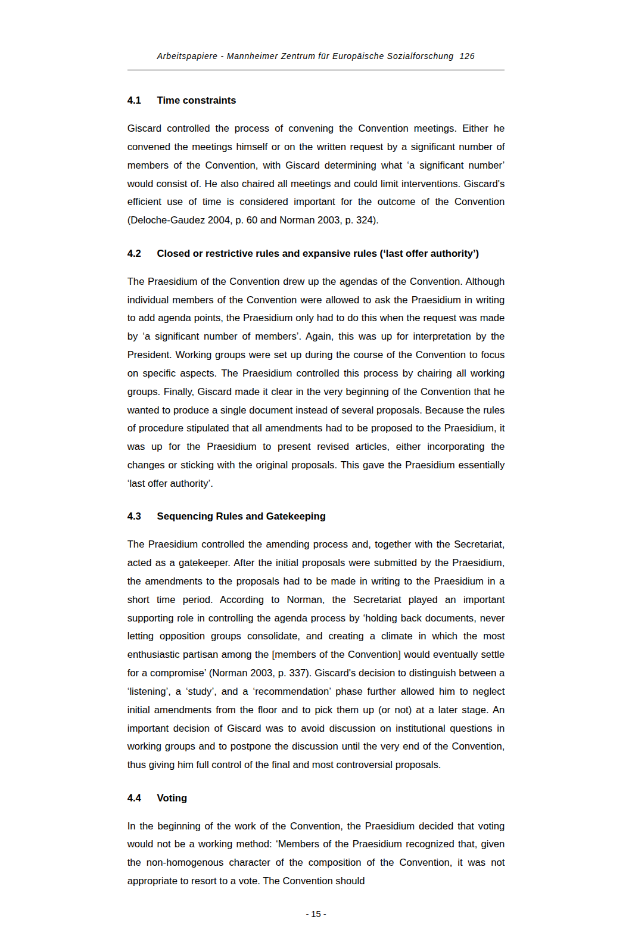Arbeitspapiere - Mannheimer Zentrum für Europäische Sozialforschung 126
4.1 Time constraints
Giscard controlled the process of convening the Convention meetings. Either he convened the meetings himself or on the written request by a significant number of members of the Convention, with Giscard determining what ‘a significant number’ would consist of. He also chaired all meetings and could limit interventions. Giscard's efficient use of time is considered important for the outcome of the Convention (Deloche-Gaudez 2004, p. 60 and Norman 2003, p. 324).
4.2 Closed or restrictive rules and expansive rules (‘last offer authority’)
The Praesidium of the Convention drew up the agendas of the Convention. Although individual members of the Convention were allowed to ask the Praesidium in writing to add agenda points, the Praesidium only had to do this when the request was made by ‘a significant number of members’. Again, this was up for interpretation by the President. Working groups were set up during the course of the Convention to focus on specific aspects. The Praesidium controlled this process by chairing all working groups. Finally, Giscard made it clear in the very beginning of the Convention that he wanted to produce a single document instead of several proposals. Because the rules of procedure stipulated that all amendments had to be proposed to the Praesidium, it was up for the Praesidium to present revised articles, either incorporating the changes or sticking with the original proposals. This gave the Praesidium essentially ‘last offer authority’.
4.3 Sequencing Rules and Gatekeeping
The Praesidium controlled the amending process and, together with the Secretariat, acted as a gatekeeper. After the initial proposals were submitted by the Praesidium, the amendments to the proposals had to be made in writing to the Praesidium in a short time period. According to Norman, the Secretariat played an important supporting role in controlling the agenda process by ‘holding back documents, never letting opposition groups consolidate, and creating a climate in which the most enthusiastic partisan among the [members of the Convention] would eventually settle for a compromise’ (Norman 2003, p. 337). Giscard's decision to distinguish between a ‘listening’, a ‘study’, and a ‘recommendation’ phase further allowed him to neglect initial amendments from the floor and to pick them up (or not) at a later stage. An important decision of Giscard was to avoid discussion on institutional questions in working groups and to postpone the discussion until the very end of the Convention, thus giving him full control of the final and most controversial proposals.
4.4 Voting
In the beginning of the work of the Convention, the Praesidium decided that voting would not be a working method: ‘Members of the Praesidium recognized that, given the non-homogenous character of the composition of the Convention, it was not appropriate to resort to a vote. The Convention should
- 15 -